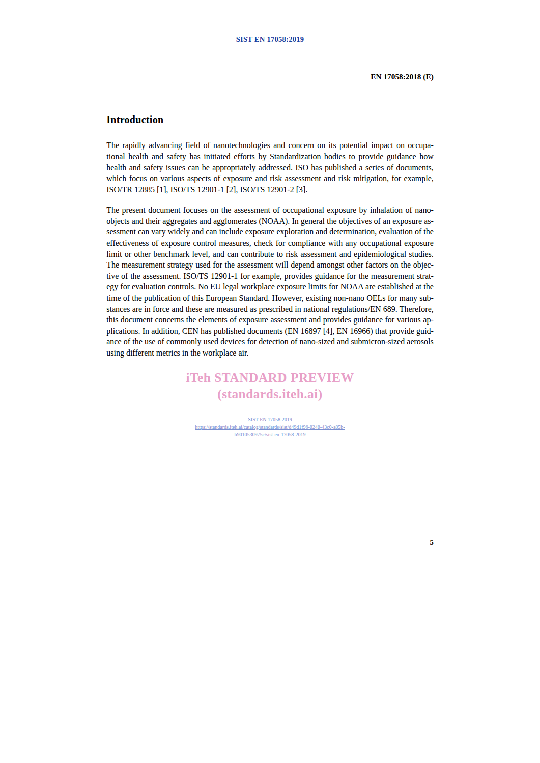SIST EN 17058:2019
EN 17058:2018 (E)
Introduction
The rapidly advancing field of nanotechnologies and concern on its potential impact on occupational health and safety has initiated efforts by Standardization bodies to provide guidance how health and safety issues can be appropriately addressed. ISO has published a series of documents, which focus on various aspects of exposure and risk assessment and risk mitigation, for example, ISO/TR 12885 [1], ISO/TS 12901-1 [2], ISO/TS 12901-2 [3].
The present document focuses on the assessment of occupational exposure by inhalation of nano-objects and their aggregates and agglomerates (NOAA). In general the objectives of an exposure assessment can vary widely and can include exposure exploration and determination, evaluation of the effectiveness of exposure control measures, check for compliance with any occupational exposure limit or other benchmark level, and can contribute to risk assessment and epidemiological studies. The measurement strategy used for the assessment will depend amongst other factors on the objective of the assessment. ISO/TS 12901-1 for example, provides guidance for the measurement strategy for evaluation controls. No EU legal workplace exposure limits for NOAA are established at the time of the publication of this European Standard. However, existing non-nano OELs for many substances are in force and these are measured as prescribed in national regulations/EN 689. Therefore, this document concerns the elements of exposure assessment and provides guidance for various applications. In addition, CEN has published documents (EN 16897 [4], EN 16966) that provide guidance of the use of commonly used devices for detection of nano-sized and submicron-sized aerosols using different metrics in the workplace air.
iTeh STANDARD PREVIEW
(standards.iteh.ai)
SIST EN 17058:2019
https://standards.iteh.ai/catalog/standards/sist/d49d1f96-8248-43c0-a85b-
b9010530975c/sist-en-17058-2019
5